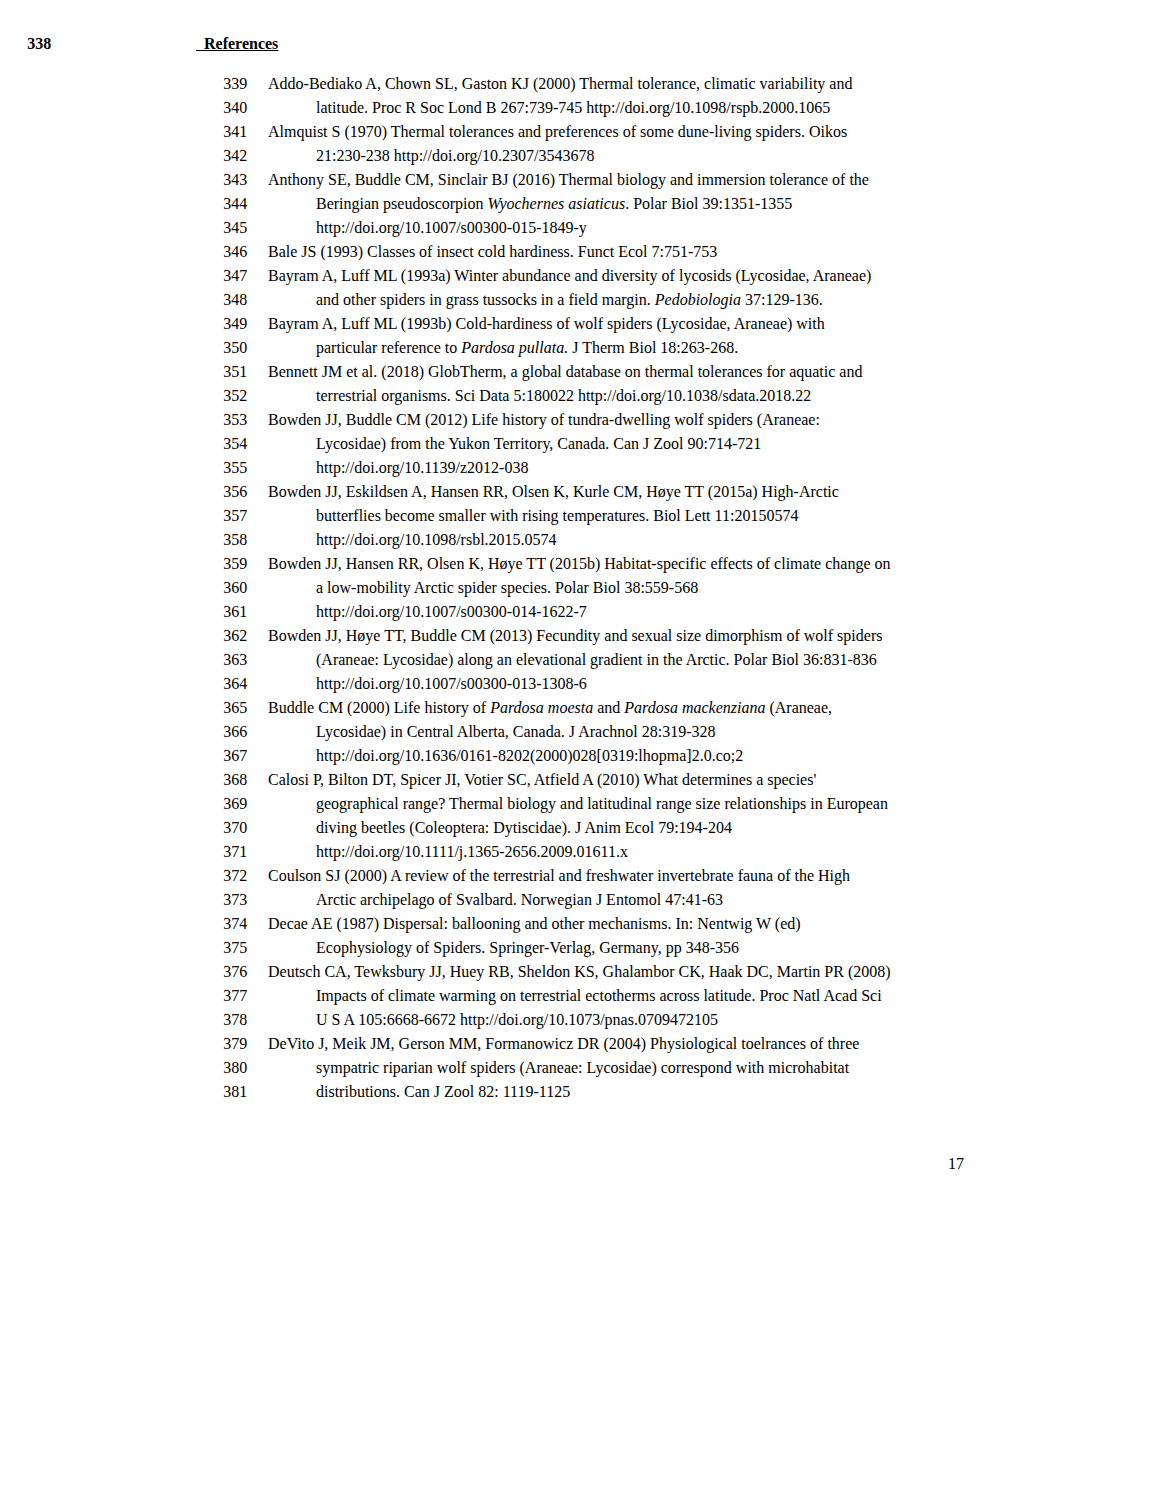338 References
339 Addo-Bediako A, Chown SL, Gaston KJ (2000) Thermal tolerance, climatic variability and
340 latitude. Proc R Soc Lond B 267:739-745 http://doi.org/10.1098/rspb.2000.1065
341 Almquist S (1970) Thermal tolerances and preferences of some dune-living spiders. Oikos
34221:230-238 http://doi.org/10.2307/3543678
343 Anthony SE, Buddle CM, Sinclair BJ (2016) Thermal biology and immersion tolerance of the
344 Beringian pseudoscorpion Wyochernes asiaticus. Polar Biol 39:1351-1355
345 http://doi.org/10.1007/s00300-015-1849-y
346 Bale JS (1993) Classes of insect cold hardiness. Funct Ecol 7:751-753
347 Bayram A, Luff ML (1993a) Winter abundance and diversity of lycosids (Lycosidae, Araneae)
348 and other spiders in grass tussocks in a field margin. Pedobiologia 37:129-136.
349 Bayram A, Luff ML (1993b) Cold-hardiness of wolf spiders (Lycosidae, Araneae) with
350 particular reference to Pardosa pullata. J Therm Biol 18:263-268.
351 Bennett JM et al. (2018) GlobTherm, a global database on thermal tolerances for aquatic and
352 terrestrial organisms. Sci Data 5:180022 http://doi.org/10.1038/sdata.2018.22
353 Bowden JJ, Buddle CM (2012) Life history of tundra-dwelling wolf spiders (Araneae:
354 Lycosidae) from the Yukon Territory, Canada. Can J Zool 90:714-721
355 http://doi.org/10.1139/z2012-038
356 Bowden JJ, Eskildsen A, Hansen RR, Olsen K, Kurle CM, Høye TT (2015a) High-Arctic
357 butterflies become smaller with rising temperatures. Biol Lett 11:20150574
358 http://doi.org/10.1098/rsbl.2015.0574
359 Bowden JJ, Hansen RR, Olsen K, Høye TT (2015b) Habitat-specific effects of climate change on
360 a low-mobility Arctic spider species. Polar Biol 38:559-568
361 http://doi.org/10.1007/s00300-014-1622-7
362 Bowden JJ, Høye TT, Buddle CM (2013) Fecundity and sexual size dimorphism of wolf spiders
363(Araneae: Lycosidae) along an elevational gradient in the Arctic. Polar Biol 36:831-836
364 http://doi.org/10.1007/s00300-013-1308-6
365 Buddle CM (2000) Life history of Pardosa moesta and Pardosa mackenziana (Araneae,
366 Lycosidae) in Central Alberta, Canada. J Arachnol 28:319-328
367 http://doi.org/10.1636/0161-8202(2000)028[0319:lhopma]2.0.co;2
368 Calosi P, Bilton DT, Spicer JI, Votier SC, Atfield A (2010) What determines a species'
369 geographical range? Thermal biology and latitudinal range size relationships in European
370 diving beetles (Coleoptera: Dytiscidae). J Anim Ecol 79:194-204
371 http://doi.org/10.1111/j.1365-2656.2009.01611.x
372 Coulson SJ (2000) A review of the terrestrial and freshwater invertebrate fauna of the High
373 Arctic archipelago of Svalbard. Norwegian J Entomol 47:41-63
374 Decae AE (1987) Dispersal: ballooning and other mechanisms. In: Nentwig W (ed)
375 Ecophysiology of Spiders. Springer-Verlag, Germany, pp 348-356
376 Deutsch CA, Tewksbury JJ, Huey RB, Sheldon KS, Ghalambor CK, Haak DC, Martin PR (2008)
377 Impacts of climate warming on terrestrial ectotherms across latitude. Proc Natl Acad Sci
378 U S A 105:6668-6672 http://doi.org/10.1073/pnas.0709472105
379 DeVito J, Meik JM, Gerson MM, Formanowicz DR (2004) Physiological toelrances of three
380 sympatric riparian wolf spiders (Araneae: Lycosidae) correspond with microhabitat
381 distributions. Can J Zool 82: 1119-1125
17